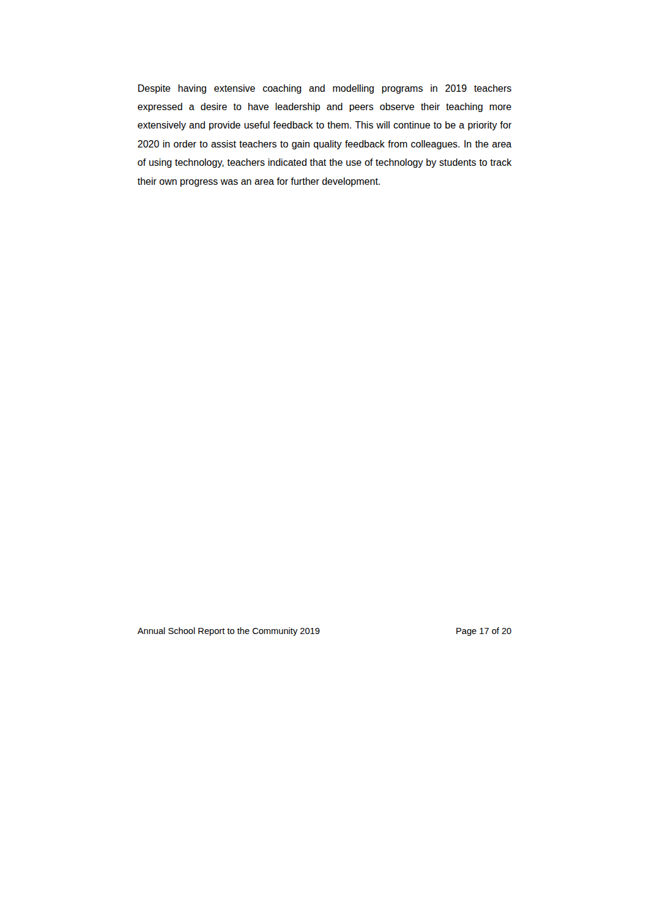Despite having extensive coaching and modelling programs in 2019 teachers expressed a desire to have leadership and peers observe their teaching more extensively and provide useful feedback to them. This will continue to be a priority for 2020 in order to assist teachers to gain quality feedback from colleagues. In the area of using technology, teachers indicated that the use of technology by students to track their own progress was an area for further development.
Annual School Report to the Community 2019
Page 17 of 20